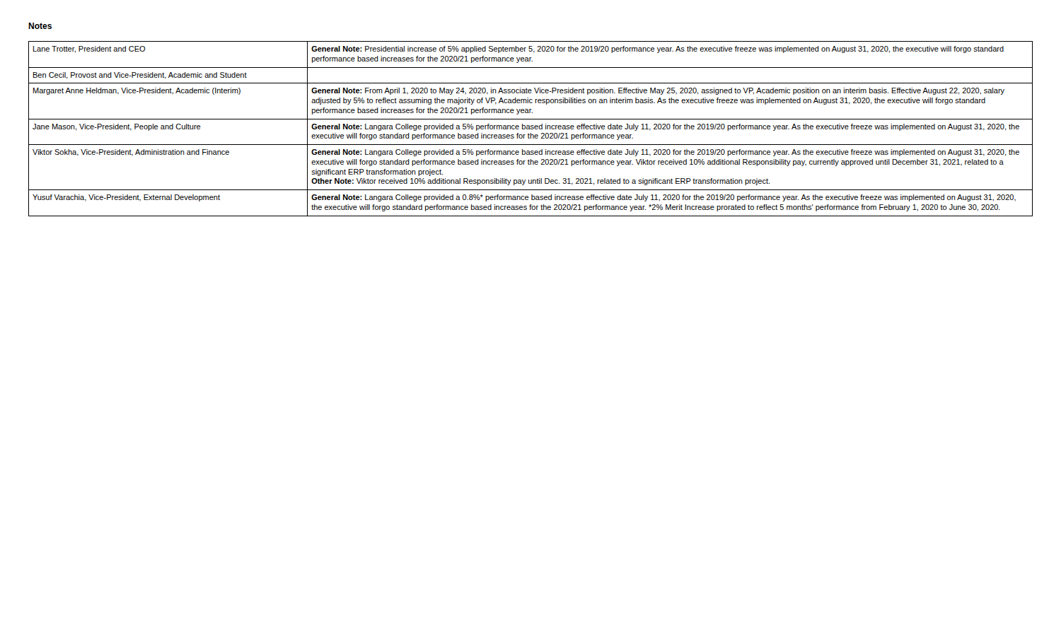Notes
| Lane Trotter, President and CEO | General Note: Presidential increase of 5% applied September 5, 2020 for the 2019/20 performance year. As the executive freeze was implemented on August 31, 2020, the executive will forgo standard performance based increases for the 2020/21 performance year. |
| Ben Cecil, Provost and Vice-President, Academic and Student | |
| Margaret Anne Heldman, Vice-President, Academic (Interim) | General Note: From April 1, 2020 to May 24, 2020, in Associate Vice-President position. Effective May 25, 2020, assigned to VP, Academic position on an interim basis. Effective August 22, 2020, salary adjusted by 5% to reflect assuming the majority of VP, Academic responsibilities on an interim basis. As the executive freeze was implemented on August 31, 2020, the executive will forgo standard performance based increases for the 2020/21 performance year. |
| Jane Mason, Vice-President, People and Culture | General Note: Langara College provided a 5% performance based increase effective date July 11, 2020 for the 2019/20 performance year. As the executive freeze was implemented on August 31, 2020, the executive will forgo standard performance based increases for the 2020/21 performance year. |
| Viktor Sokha, Vice-President, Administration and Finance | General Note: Langara College provided a 5% performance based increase effective date July 11, 2020 for the 2019/20 performance year. As the executive freeze was implemented on August 31, 2020, the executive will forgo standard performance based increases for the 2020/21 performance year. Viktor received 10% additional Responsibility pay, currently approved until December 31, 2021, related to a significant ERP transformation project. Other Note: Viktor received 10% additional Responsibility pay until Dec. 31, 2021, related to a significant ERP transformation project. |
| Yusuf Varachia, Vice-President, External Development | General Note: Langara College provided a 0.8%* performance based increase effective date July 11, 2020 for the 2019/20 performance year. As the executive freeze was implemented on August 31, 2020, the executive will forgo standard performance based increases for the 2020/21 performance year. *2% Merit Increase prorated to reflect 5 months' performance from February 1, 2020 to June 30, 2020. |